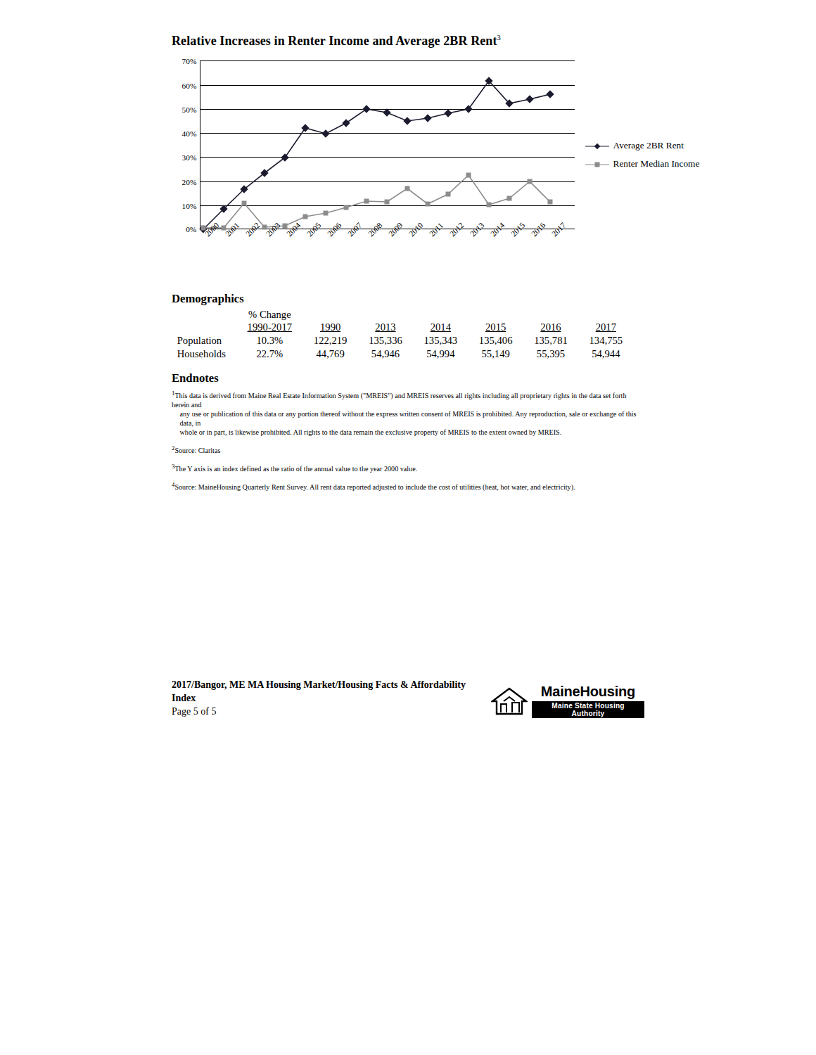Relative Increases in Renter Income and Average 2BR Rent3
70%
60%
50%
40%
30%
20%
10%
0%
2000 2001 2002 2003 2004 2005 2006 2007 2008 2009 2010 2011 2012 2013 2014 2015 2016 2017
Average 2BR Rent
Renter Median Income
Demographics
| | % Change | | | | | | |
| --- | --- | --- | --- | --- | --- | --- | --- |
| | 1990-2017 | 1990 | 2013 | 2014 | 2015 | 2016 | 2017 |
| Population | 10.3% | 122,219 | 135,336 | 135,343 | 135,406 | 135,781 | 134,755 |
| Households | 22.7% | 44,769 | 54,946 | 54,994 | 55,149 | 55,395 | 54,944 |
Endnotes
1This data is derived from Maine Real Estate Information System ("MREIS") and MREIS reserves all rights including all proprietary rights in the data set forth herein and any use or publication of this data or any portion thereof without the express written consent of MREIS is prohibited. Any reproduction, sale or exchange of this data, in whole or in part, is likewise prohibited. All rights to the data remain the exclusive property of MREIS to the extent owned by MREIS.
2Source: Claritas
3The Y axis is an index defined as the ratio of the annual value to the year 2000 value.
4Source: MaineHousing Quarterly Rent Survey. All rent data reported adjusted to include the cost of utilities (heat, hot water, and electricity).
2017/Bangor, ME MA Housing Market/Housing Facts & Affordability Index
Page 5 of 5
MaineHousing
Maine State Housing Authority